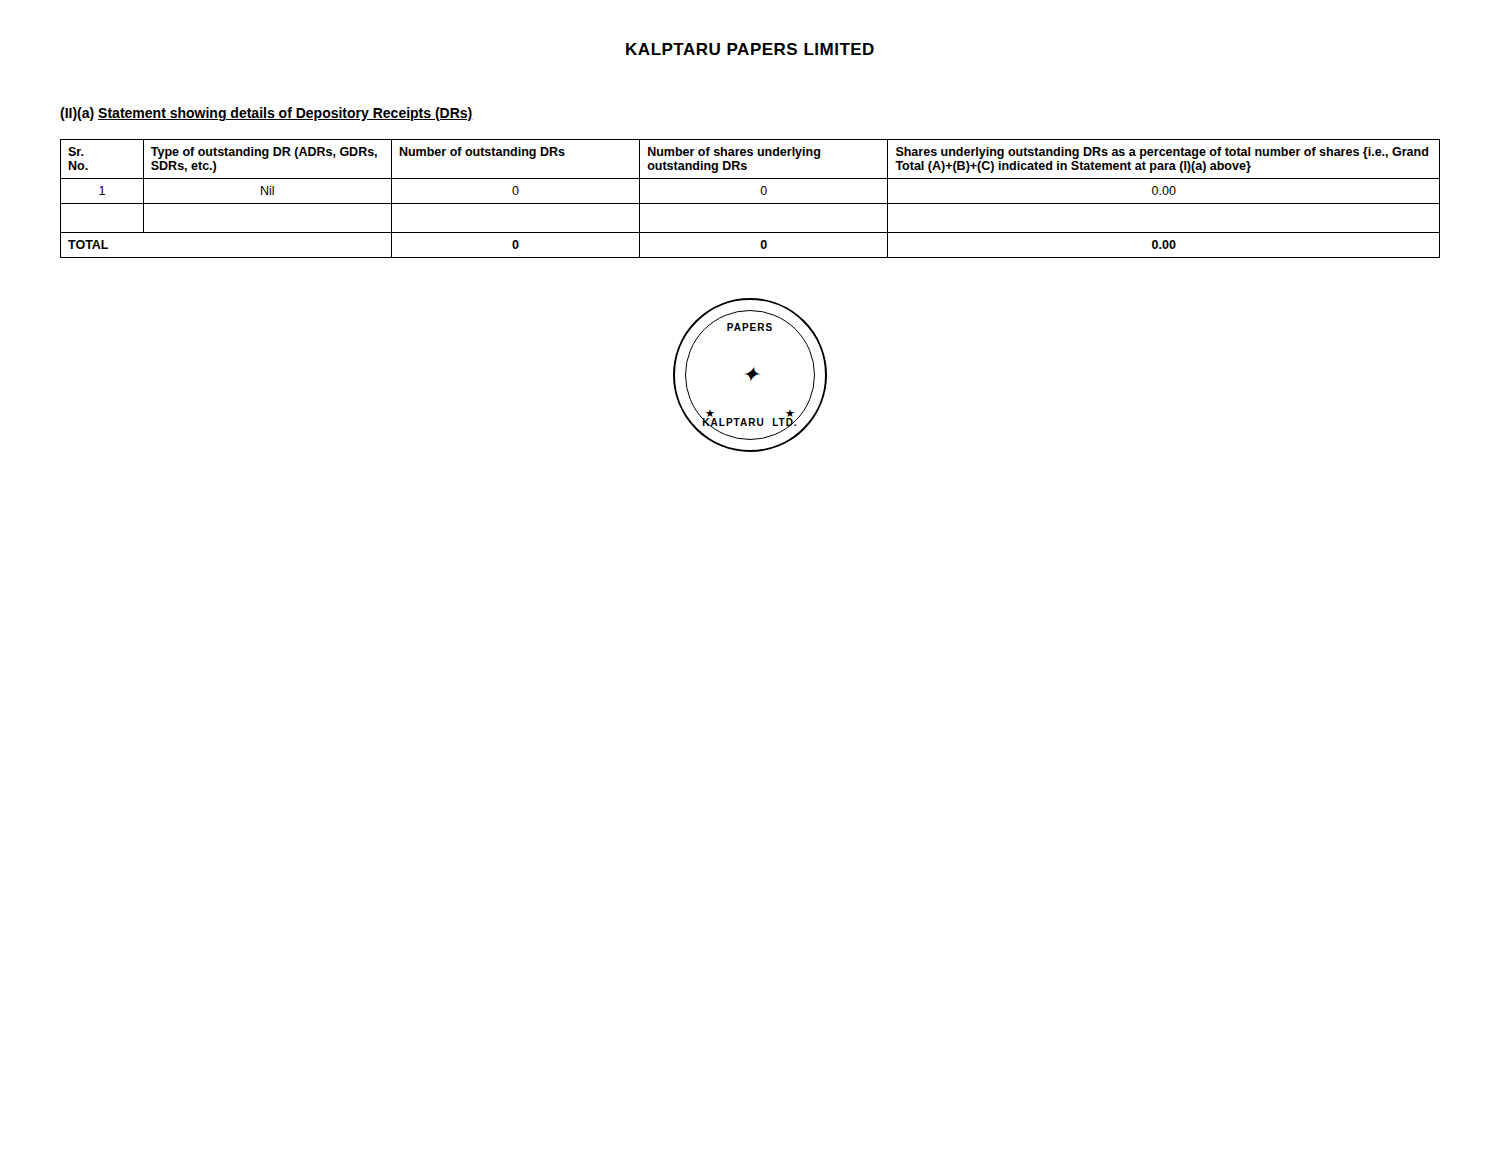KALPTARU PAPERS LIMITED
(II)(a) Statement showing details of Depository Receipts (DRs)
| Sr. No. | Type of outstanding DR (ADRs, GDRs, SDRs, etc.) | Number of outstanding DRs | Number of shares underlying outstanding DRs | Shares underlying outstanding DRs as a percentage of total number of shares {i.e., Grand Total (A)+(B)+(C) indicated in Statement at para (I)(a) above} |
| --- | --- | --- | --- | --- |
| 1 | Nil | 0 | 0 | 0.00 |
| TOTAL | 0 | 0 | 0.00 |
PAPERS
✦
KALPTARU LTD.
★ ★